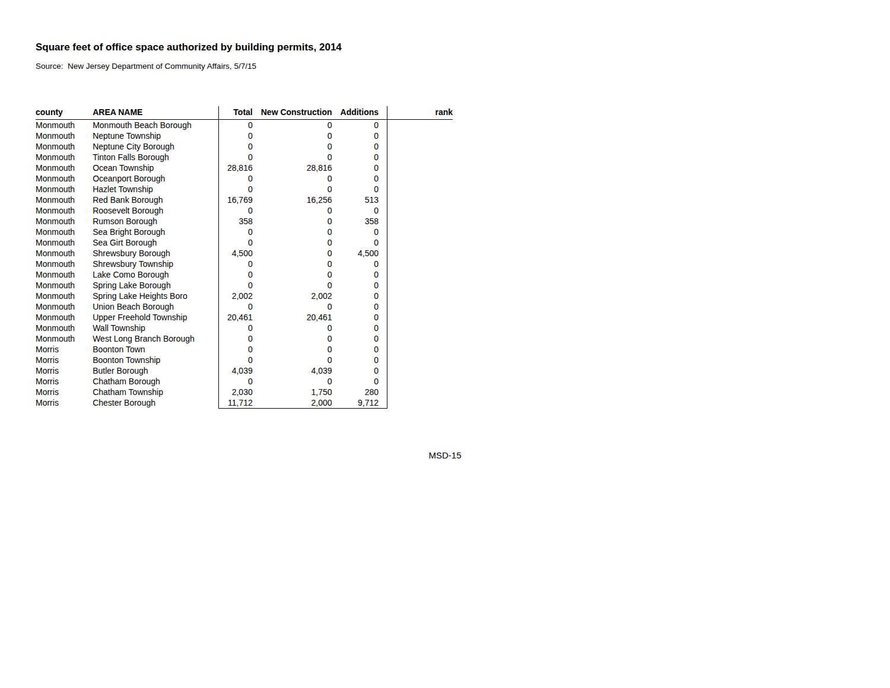Square feet of office space authorized by building permits, 2014
Source: New Jersey Department of Community Affairs, 5/7/15
| county | AREA NAME | Total | New Construction | Additions | rank |
| --- | --- | --- | --- | --- | --- |
| Monmouth | Monmouth Beach Borough | 0 | 0 | 0 | |
| Monmouth | Neptune Township | 0 | 0 | 0 | |
| Monmouth | Neptune City Borough | 0 | 0 | 0 | |
| Monmouth | Tinton Falls Borough | 0 | 0 | 0 | |
| Monmouth | Ocean Township | 28,816 | 28,816 | 0 | |
| Monmouth | Oceanport Borough | 0 | 0 | 0 | |
| Monmouth | Hazlet Township | 0 | 0 | 0 | |
| Monmouth | Red Bank Borough | 16,769 | 16,256 | 513 | |
| Monmouth | Roosevelt Borough | 0 | 0 | 0 | |
| Monmouth | Rumson Borough | 358 | 0 | 358 | |
| Monmouth | Sea Bright Borough | 0 | 0 | 0 | |
| Monmouth | Sea Girt Borough | 0 | 0 | 0 | |
| Monmouth | Shrewsbury Borough | 4,500 | 0 | 4,500 | |
| Monmouth | Shrewsbury Township | 0 | 0 | 0 | |
| Monmouth | Lake Como Borough | 0 | 0 | 0 | |
| Monmouth | Spring Lake Borough | 0 | 0 | 0 | |
| Monmouth | Spring Lake Heights Boro | 2,002 | 2,002 | 0 | |
| Monmouth | Union Beach Borough | 0 | 0 | 0 | |
| Monmouth | Upper Freehold Township | 20,461 | 20,461 | 0 | |
| Monmouth | Wall Township | 0 | 0 | 0 | |
| Monmouth | West Long Branch Borough | 0 | 0 | 0 | |
| Morris | Boonton Town | 0 | 0 | 0 | |
| Morris | Boonton Township | 0 | 0 | 0 | |
| Morris | Butler Borough | 4,039 | 4,039 | 0 | |
| Morris | Chatham Borough | 0 | 0 | 0 | |
| Morris | Chatham Township | 2,030 | 1,750 | 280 | |
| Morris | Chester Borough | 11,712 | 2,000 | 9,712 | |
MSD-15